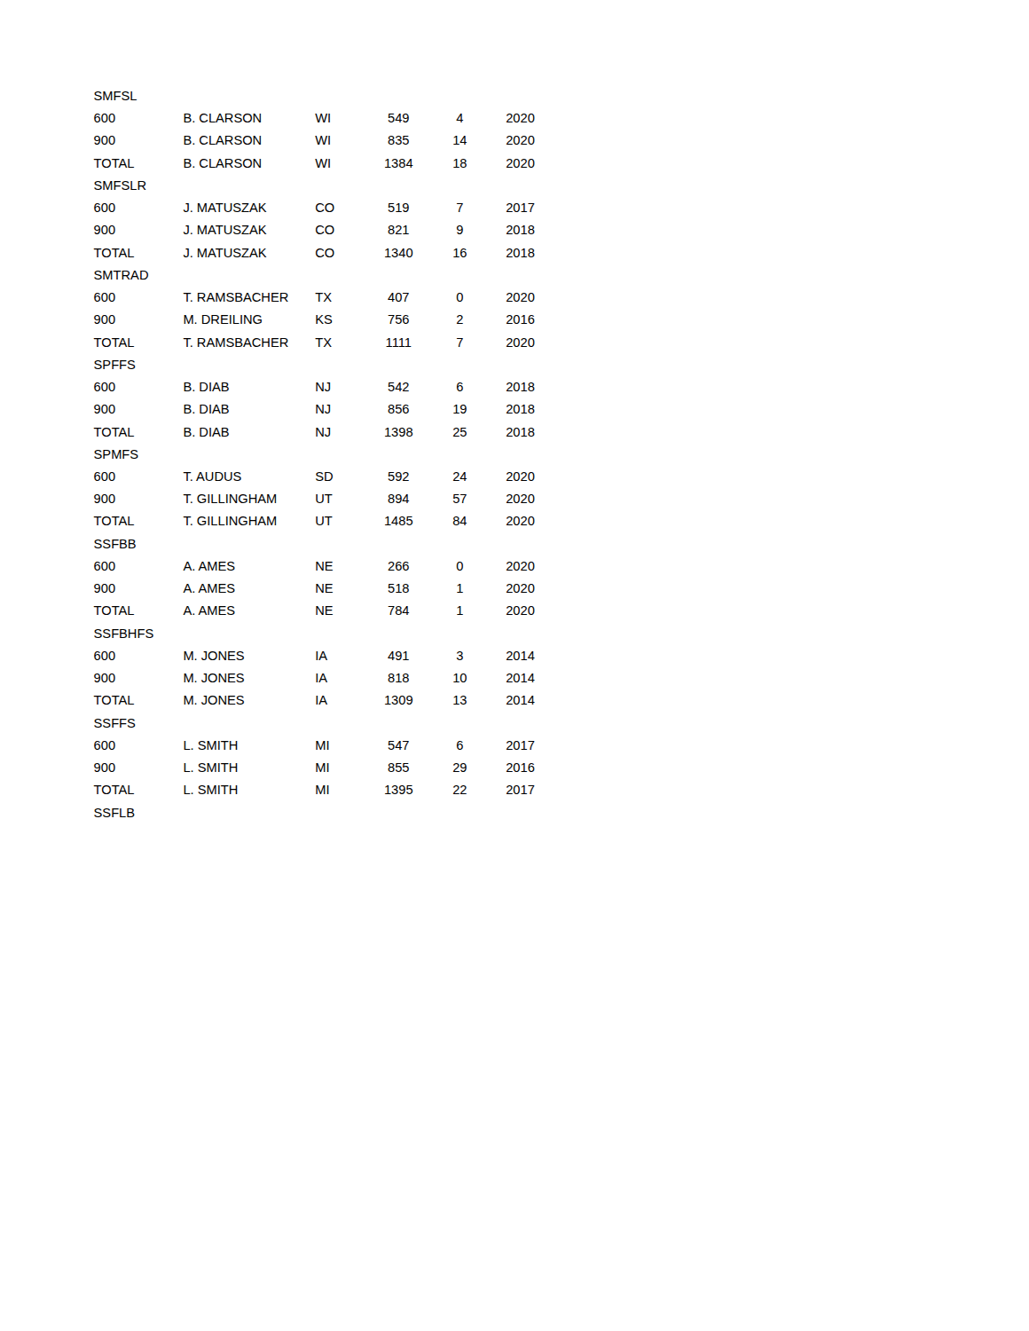| SMFSL | | | | | |
| 600 | B. CLARSON | WI | 549 | 4 | 2020 |
| 900 | B. CLARSON | WI | 835 | 14 | 2020 |
| TOTAL | B. CLARSON | WI | 1384 | 18 | 2020 |
| SMFSLR | | | | | |
| 600 | J. MATUSZAK | CO | 519 | 7 | 2017 |
| 900 | J. MATUSZAK | CO | 821 | 9 | 2018 |
| TOTAL | J. MATUSZAK | CO | 1340 | 16 | 2018 |
| SMTRAD | | | | | |
| 600 | T. RAMSBACHER | TX | 407 | 0 | 2020 |
| 900 | M. DREILING | KS | 756 | 2 | 2016 |
| TOTAL | T. RAMSBACHER | TX | 1111 | 7 | 2020 |
| SPFFS | | | | | |
| 600 | B. DIAB | NJ | 542 | 6 | 2018 |
| 900 | B. DIAB | NJ | 856 | 19 | 2018 |
| TOTAL | B. DIAB | NJ | 1398 | 25 | 2018 |
| SPMFS | | | | | |
| 600 | T. AUDUS | SD | 592 | 24 | 2020 |
| 900 | T. GILLINGHAM | UT | 894 | 57 | 2020 |
| TOTAL | T. GILLINGHAM | UT | 1485 | 84 | 2020 |
| SSFBB | | | | | |
| 600 | A. AMES | NE | 266 | 0 | 2020 |
| 900 | A. AMES | NE | 518 | 1 | 2020 |
| TOTAL | A. AMES | NE | 784 | 1 | 2020 |
| SSFBHFS | | | | | |
| 600 | M. JONES | IA | 491 | 3 | 2014 |
| 900 | M. JONES | IA | 818 | 10 | 2014 |
| TOTAL | M. JONES | IA | 1309 | 13 | 2014 |
| SSFFS | | | | | |
| 600 | L. SMITH | MI | 547 | 6 | 2017 |
| 900 | L. SMITH | MI | 855 | 29 | 2016 |
| TOTAL | L. SMITH | MI | 1395 | 22 | 2017 |
| SSFLB | | | | | |